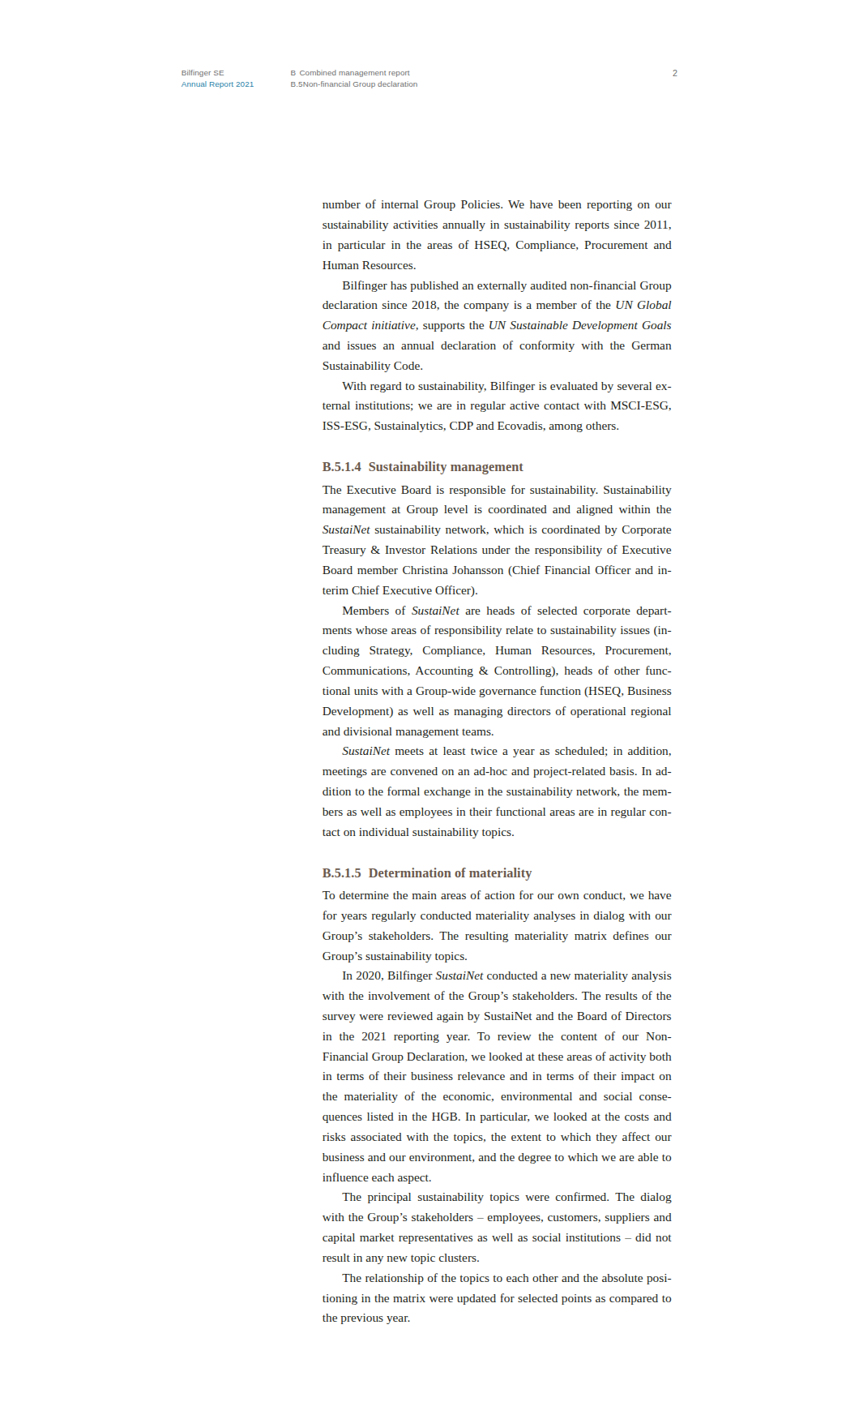Bilfinger SE
Annual Report 2021
BCombined management report
B.5 Non-financial Group declaration
2
number of internal Group Policies. We have been reporting on our sustainability activities annually in sustainability reports since 2011, in particular in the areas of HSEQ, Compliance, Procurement and Human Resources.
Bilfinger has published an externally audited non-financial Group declaration since 2018, the company is a member of the UN Global Compact initiative, supports the UN Sustainable Development Goals and issues an annual declaration of conformity with the German Sustainability Code.
With regard to sustainability, Bilfinger is evaluated by several external institutions; we are in regular active contact with MSCI-ESG, ISS-ESG, Sustainalytics, CDP and Ecovadis, among others.
B.5.1.4 Sustainability management
The Executive Board is responsible for sustainability. Sustainability management at Group level is coordinated and aligned within the SustaiNet sustainability network, which is coordinated by Corporate Treasury & Investor Relations under the responsibility of Executive Board member Christina Johansson (Chief Financial Officer and interim Chief Executive Officer).
Members of SustaiNet are heads of selected corporate departments whose areas of responsibility relate to sustainability issues (including Strategy, Compliance, Human Resources, Procurement, Communications, Accounting & Controlling), heads of other functional units with a Group-wide governance function (HSEQ, Business Development) as well as managing directors of operational regional and divisional management teams.
SustaiNet meets at least twice a year as scheduled; in addition, meetings are convened on an ad-hoc and project-related basis. In addition to the formal exchange in the sustainability network, the members as well as employees in their functional areas are in regular contact on individual sustainability topics.
B.5.1.5 Determination of materiality
To determine the main areas of action for our own conduct, we have for years regularly conducted materiality analyses in dialog with our Group’s stakeholders. The resulting materiality matrix defines our Group’s sustainability topics.
In 2020, Bilfinger SustaiNet conducted a new materiality analysis with the involvement of the Group’s stakeholders. The results of the survey were reviewed again by SustaiNet and the Board of Directors in the 2021 reporting year. To review the content of our Non-Financial Group Declaration, we looked at these areas of activity both in terms of their business relevance and in terms of their impact on the materiality of the economic, environmental and social consequences listed in the HGB. In particular, we looked at the costs and risks associated with the topics, the extent to which they affect our business and our environment, and the degree to which we are able to influence each aspect.
The principal sustainability topics were confirmed. The dialog with the Group’s stakeholders – employees, customers, suppliers and capital market representatives as well as social institutions – did not result in any new topic clusters.
The relationship of the topics to each other and the absolute positioning in the matrix were updated for selected points as compared to the previous year.